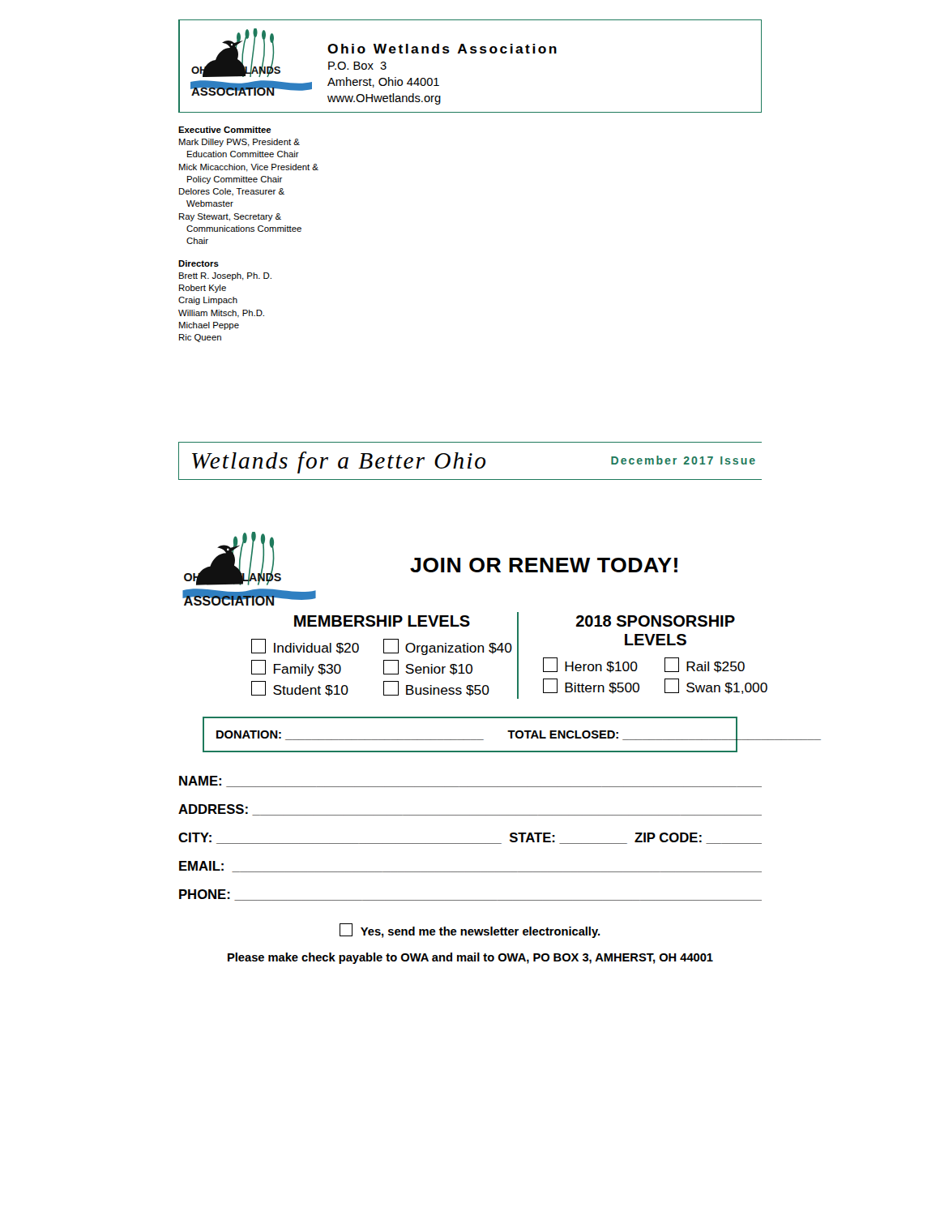OHIO WETLANDS ASSOCIATION
Ohio Wetlands Association
P.O. Box 3
Amherst, Ohio 44001
www.OHwetlands.org
Executive Committee
Mark Dilley PWS, President &
Education Committee Chair
Mick Micacchion, Vice President &
Policy Committee Chair
Delores Cole, Treasurer &
Webmaster
Ray Stewart, Secretary &
Communications Committee
Chair
Directors
Brett R. Joseph, Ph. D.
Robert Kyle
Craig Limpach
William Mitsch, Ph.D.
Michael Peppe
Ric Queen
Wetlands for a Better Ohio
December 2017 Issue
OHIO WETLANDS ASSOCIATION
JOIN OR RENEW TODAY!
MEMBERSHIP LEVELS
Individual $20
Organization $40
Family $30
Senior $10
Student $10
Business $50
2018 SPONSORSHIP LEVELS
Heron $100
Rail $250
Bittern $500
Swan $1,000
DONATION: ______________________________
TOTAL ENCLOSED: ______________________________
NAME: ______________________________________________________________________________
ADDRESS: __________________________________________________________________________
CITY: ______________________________________ STATE: _________ ZIP CODE: _______________
EMAIL: ____________________________________________________________________________
PHONE: ____________________________________________________________________________
Yes, send me the newsletter electronically.
Please make check payable to OWA and mail to OWA, PO BOX 3, AMHERST, OH 44001